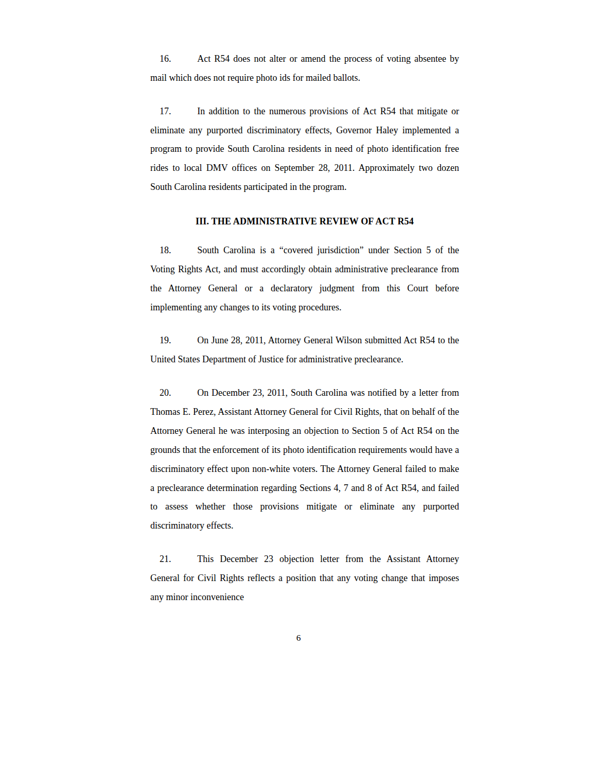16. Act R54 does not alter or amend the process of voting absentee by mail which does not require photo ids for mailed ballots.
17. In addition to the numerous provisions of Act R54 that mitigate or eliminate any purported discriminatory effects, Governor Haley implemented a program to provide South Carolina residents in need of photo identification free rides to local DMV offices on September 28, 2011. Approximately two dozen South Carolina residents participated in the program.
III. THE ADMINISTRATIVE REVIEW OF ACT R54
18. South Carolina is a “covered jurisdiction” under Section 5 of the Voting Rights Act, and must accordingly obtain administrative preclearance from the Attorney General or a declaratory judgment from this Court before implementing any changes to its voting procedures.
19. On June 28, 2011, Attorney General Wilson submitted Act R54 to the United States Department of Justice for administrative preclearance.
20. On December 23, 2011, South Carolina was notified by a letter from Thomas E. Perez, Assistant Attorney General for Civil Rights, that on behalf of the Attorney General he was interposing an objection to Section 5 of Act R54 on the grounds that the enforcement of its photo identification requirements would have a discriminatory effect upon non-white voters. The Attorney General failed to make a preclearance determination regarding Sections 4, 7 and 8 of Act R54, and failed to assess whether those provisions mitigate or eliminate any purported discriminatory effects.
21. This December 23 objection letter from the Assistant Attorney General for Civil Rights reflects a position that any voting change that imposes any minor inconvenience
6